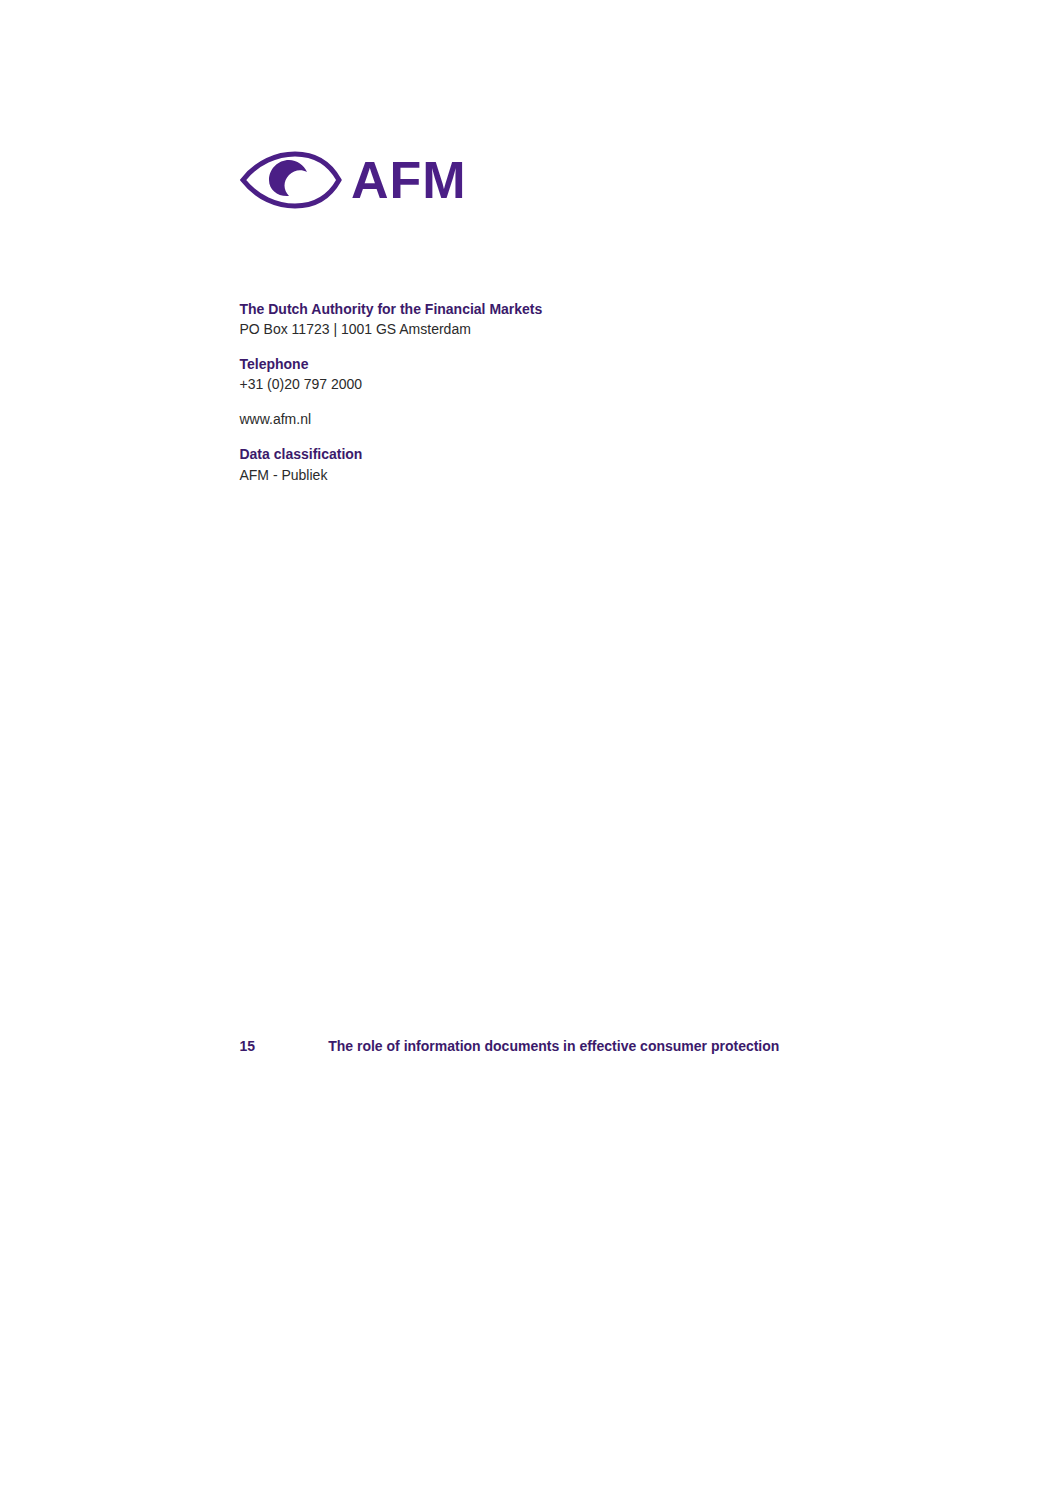AFM
The Dutch Authority for the Financial Markets
PO Box 11723 | 1001 GS Amsterdam
Telephone
+31 (0)20 797 2000
www.afm.nl
Data classification
AFM - Publiek
15
The role of information documents in effective consumer protection